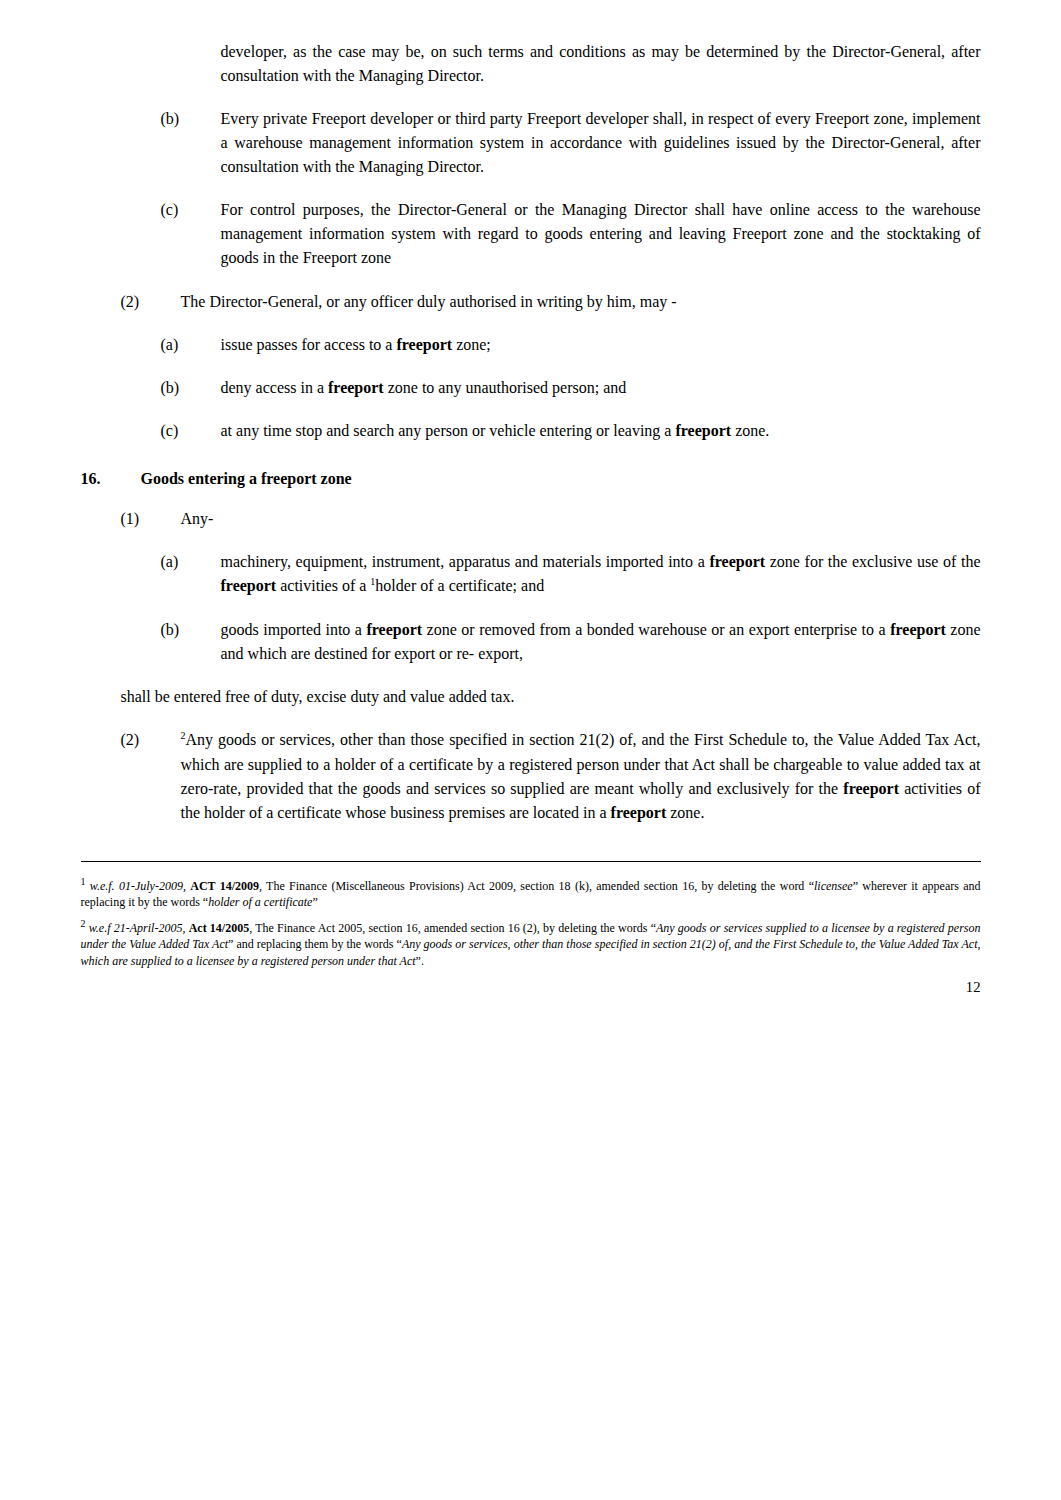developer, as the case may be, on such terms and conditions as may be determined by the Director-General, after consultation with the Managing Director.
(b)
Every private Freeport developer or third party Freeport developer shall, in respect of every Freeport zone, implement a warehouse management information system in accordance with guidelines issued by the Director-General, after consultation with the Managing Director.
(c)
For control purposes, the Director-General or the Managing Director shall have online access to the warehouse management information system with regard to goods entering and leaving Freeport zone and the stocktaking of goods in the Freeport zone
(2)
The Director-General, or any officer duly authorised in writing by him, may -
(a)
issue passes for access to a freeport zone;
(b)
deny access in a freeport zone to any unauthorised person; and
(c)
at any time stop and search any person or vehicle entering or leaving a freeport zone.
16. Goods entering a freeport zone
(1)
Any-
(a)
machinery, equipment, instrument, apparatus and materials imported into a freeport zone for the exclusive use of the freeport activities of a 1holder of a certificate; and
(b)
goods imported into a freeport zone or removed from a bonded warehouse or an export enterprise to a freeport zone and which are destined for export or re- export,
shall be entered free of duty, excise duty and value added tax.
(2)
2Any goods or services, other than those specified in section 21(2) of, and the First Schedule to, the Value Added Tax Act, which are supplied to a holder of a certificate by a registered person under that Act shall be chargeable to value added tax at zero-rate, provided that the goods and services so supplied are meant wholly and exclusively for the freeport activities of the holder of a certificate whose business premises are located in a freeport zone.
1 w.e.f. 01-July-2009, ACT 14/2009, The Finance (Miscellaneous Provisions) Act 2009, section 18 (k), amended section 16, by deleting the word “licensee” wherever it appears and replacing it by the words “holder of a certificate”
2 w.e.f 21-April-2005, Act 14/2005, The Finance Act 2005, section 16, amended section 16 (2), by deleting the words “Any goods or services supplied to a licensee by a registered person under the Value Added Tax Act” and replacing them by the words “Any goods or services, other than those specified in section 21(2) of, and the First Schedule to, the Value Added Tax Act, which are supplied to a licensee by a registered person under that Act”.
12